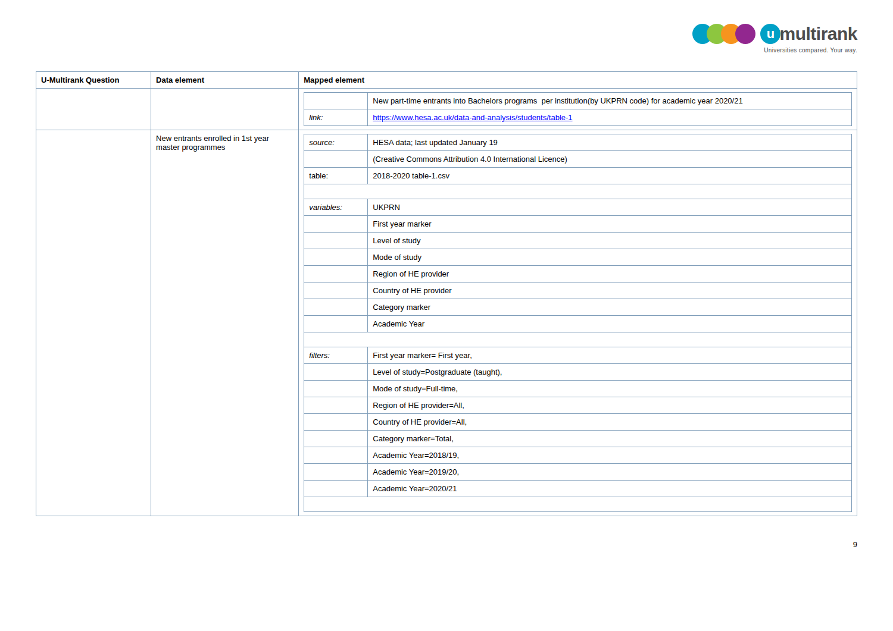u
multirank
Universities compared. Your way.
| U-Multirank Question | Data element | Mapped element |
| --- | --- | --- |
| | | / / New part-time entrants into Bachelors programs per institution(by UKPRN code) for academic year 2020/21 / / link: / https://www.hesa.ac.uk/data-and-analysis/students/table-1 / |
| | New entrants enrolled in 1st year master programmes | / source: / HESA data; last updated January 19 / / / (Creative Commons Attribution 4.0 International Licence) / / table: / 2018-2020 table-1.csv / / variables: / UKPRN / / / First year marker / / / Level of study / / / Mode of study / / / Region of HE provider / / / Country of HE provider / / / Category marker / / / Academic Year / / filters: / First year marker= First year, / / / Level of study=Postgraduate (taught), / / / Mode of study=Full-time, / / / Region of HE provider=All, / / / Country of HE provider=All, / / / Category marker=Total, / / / Academic Year=2018/19, / / / Academic Year=2019/20, / / / Academic Year=2020/21 / |
9